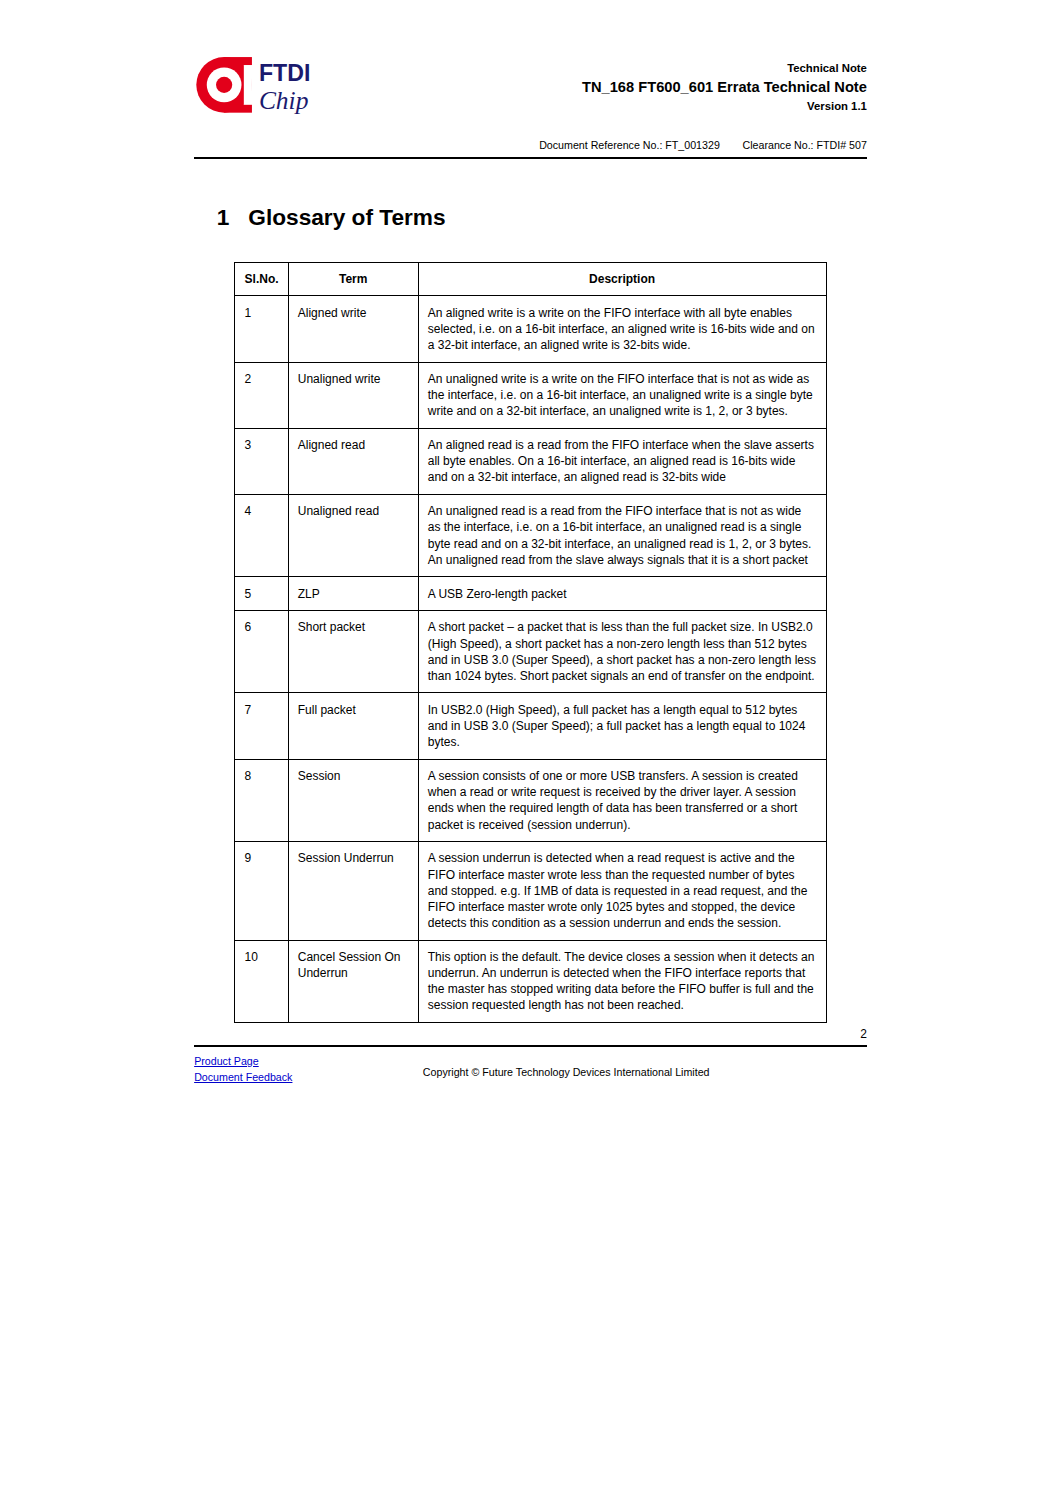FTDI Chip
Technical Note
TN_168 FT600_601 Errata Technical Note
Version 1.1
Document Reference No.: FT_001329Clearance No.: FTDI# 507
1 Glossary of Terms
| Sl.No. | Term | Description |
| --- | --- | --- |
| 1 | Aligned write | An aligned write is a write on the FIFO interface with all byte enables selected, i.e. on a 16-bit interface, an aligned write is 16-bits wide and on a 32-bit interface, an aligned write is 32-bits wide. |
| 2 | Unaligned write | An unaligned write is a write on the FIFO interface that is not as wide as the interface, i.e. on a 16-bit interface, an unaligned write is a single byte write and on a 32-bit interface, an unaligned write is 1, 2, or 3 bytes. |
| 3 | Aligned read | An aligned read is a read from the FIFO interface when the slave asserts all byte enables. On a 16-bit interface, an aligned read is 16-bits wide and on a 32-bit interface, an aligned read is 32-bits wide |
| 4 | Unaligned read | An unaligned read is a read from the FIFO interface that is not as wide as the interface, i.e. on a 16-bit interface, an unaligned read is a single byte read and on a 32-bit interface, an unaligned read is 1, 2, or 3 bytes. An unaligned read from the slave always signals that it is a short packet |
| 5 | ZLP | A USB Zero-length packet |
| 6 | Short packet | A short packet – a packet that is less than the full packet size. In USB2.0 (High Speed), a short packet has a non-zero length less than 512 bytes and in USB 3.0 (Super Speed), a short packet has a non-zero length less than 1024 bytes. Short packet signals an end of transfer on the endpoint. |
| 7 | Full packet | In USB2.0 (High Speed), a full packet has a length equal to 512 bytes and in USB 3.0 (Super Speed); a full packet has a length equal to 1024 bytes. |
| 8 | Session | A session consists of one or more USB transfers. A session is created when a read or write request is received by the driver layer. A session ends when the required length of data has been transferred or a short packet is received (session underrun). |
| 9 | Session Underrun | A session underrun is detected when a read request is active and the FIFO interface master wrote less than the requested number of bytes and stopped. e.g. If 1MB of data is requested in a read request, and the FIFO interface master wrote only 1025 bytes and stopped, the device detects this condition as a session underrun and ends the session. |
| 10 | Cancel Session On Underrun | This option is the default. The device closes a session when it detects an underrun. An underrun is detected when the FIFO interface reports that the master has stopped writing data before the FIFO buffer is full and the session requested length has not been reached. |
2
Product Page Document Feedback
Copyright © Future Technology Devices International Limited